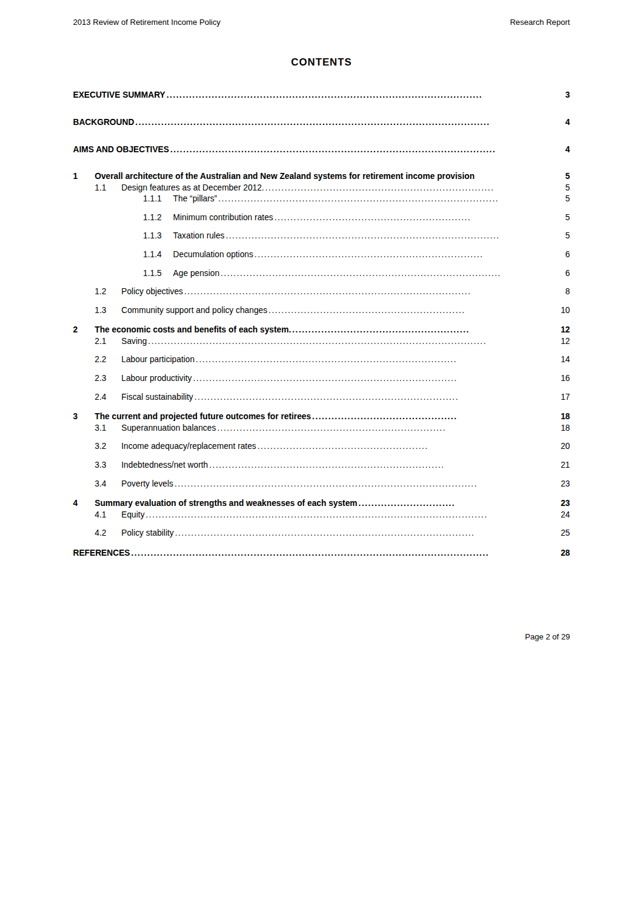2013 Review of Retirement Income Policy Research Report
CONTENTS
Executive Summary .................................................................................................. 3
Background .............................................................................................................. 4
Aims and objectives ..................................................................................................... 4
1 Overall architecture of the Australian and New Zealand systems for retirement income provision 5
1.1 Design features as at December 2012. ....................................................................... 5
1.1.1 The “pillars” ....................................................................................... 5
1.1.2 Minimum contribution rates ............................................................. 5
1.1.3 Taxation rules ..................................................................................... 5
1.1.4 Decumulation options ....................................................................... 6
1.1.5 Age pension ....................................................................................... 6
1.2 Policy objectives ......................................................................................... 8
1.3 Community support and policy changes ............................................................. 10
2 The economic costs and benefits of each system. ....................................................... 12
2.1 Saving ......................................................................................................... 12
2.2 Labour participation ................................................................................. 14
2.3 Labour productivity .................................................................................. 16
2.4 Fiscal sustainability .................................................................................. 17
3 The current and projected future outcomes for retirees ............................................. 18
3.1 Superannuation balances ....................................................................... 18
3.2 Income adequacy/replacement rates ..................................................... 20
3.3 Indebtedness/net worth ......................................................................... 21
3.4 Poverty levels .............................................................................................. 23
4 Summary evaluation of strengths and weaknesses of each system .............................. 23
4.1 Equity .......................................................................................................... 24
4.2 Policy stability ............................................................................................. 25
References ............................................................................................................... 28
Page 2 of 29